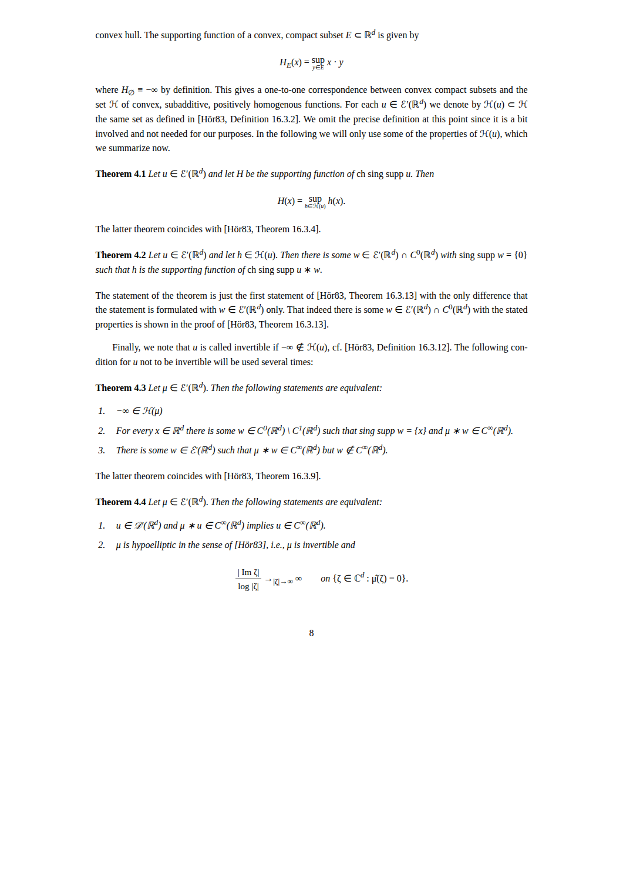convex hull. The supporting function of a convex, compact subset E ⊂ ℝd is given by
HE(x) = sup y∈E x · y
where H∅ ≡ −∞ by definition. This gives a one-to-one correspondence between convex compact subsets and the set ℋ of convex, subadditive, positively homogenous functions. For each u ∈ ℰ′(ℝd) we denote by ℋ(u) ⊂ ℋ the same set as defined in [Hör83, Definition 16.3.2]. We omit the precise definition at this point since it is a bit involved and not needed for our purposes. In the following we will only use some of the properties of ℋ(u), which we summarize now.
Theorem 4.1 Let u ∈ ℰ′(ℝd) and let H be the supporting function of ch sing supp u. Then
H(x) = sup h∈ℋ(u) h(x).
The latter theorem coincides with [Hör83, Theorem 16.3.4].
Theorem 4.2 Let u ∈ ℰ′(ℝd) and let h ∈ ℋ(u). Then there is some w ∈ ℰ′(ℝd) ∩ C0(ℝd) with sing supp w = {0} such that h is the supporting function of ch sing supp u ∗ w.
The statement of the theorem is just the first statement of [Hör83, Theorem 16.3.13] with the only difference that the statement is formulated with w ∈ ℰ′(ℝd) only. That indeed there is some w ∈ ℰ′(ℝd) ∩ C0(ℝd) with the stated properties is shown in the proof of [Hör83, Theorem 16.3.13].
Finally, we note that u is called invertible if −∞ ∉ ℋ(u), cf. [Hör83, Definition 16.3.12]. The following condition for u not to be invertible will be used several times:
Theorem 4.3 Let μ ∈ ℰ′(ℝd). Then the following statements are equivalent:
−∞ ∈ ℋ(μ)
For every x ∈ ℝd there is some w ∈ C0(ℝd) \ C1(ℝd) such that sing supp w = {x} and μ ∗ w ∈ C∞(ℝd).
There is some w ∈ ℰ′(ℝd) such that μ ∗ w ∈ C∞(ℝd) but w ∉ C∞(ℝd).
The latter theorem coincides with [Hör83, Theorem 16.3.9].
Theorem 4.4 Let μ ∈ ℰ′(ℝd). Then the following statements are equivalent:
u ∈ 𝒟′(ℝd) and μ ∗ u ∈ C∞(ℝd) implies u ∈ C∞(ℝd).
μ is hypoelliptic in the sense of [Hör83], i.e., μ is invertible and
| Im ζ|log |ζ| →|ζ|→∞ ∞ on {ζ ∈ ℂd : μ̂(ζ) = 0}.
8